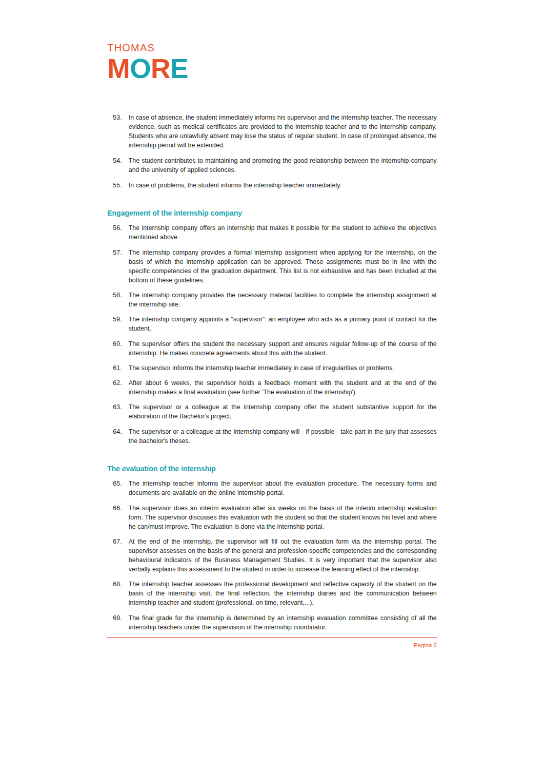THOMAS MORE
53. In case of absence, the student immediately informs his supervisor and the internship teacher. The necessary evidence, such as medical certificates are provided to the internship teacher and to the internship company. Students who are unlawfully absent may lose the status of regular student. In case of prolonged absence, the internship period will be extended.
54. The student contributes to maintaining and promoting the good relationship between the internship company and the university of applied sciences.
55. In case of problems, the student informs the internship teacher immediately.
Engagement of the internship company
56. The internship company offers an internship that makes it possible for the student to achieve the objectives mentioned above.
57. The internship company provides a formal internship assignment when applying for the internship, on the basis of which the internship application can be approved. These assignments must be in line with the specific competencies of the graduation department. This list is not exhaustive and has been included at the bottom of these guidelines.
58. The internship company provides the necessary material facilities to complete the internship assignment at the internship site.
59. The internship company appoints a "supervisor": an employee who acts as a primary point of contact for the student.
60. The supervisor offers the student the necessary support and ensures regular follow-up of the course of the internship. He makes concrete agreements about this with the student.
61. The supervisor informs the internship teacher immediately in case of irregularities or problems.
62. After about 6 weeks, the supervisor holds a feedback moment with the student and at the end of the internship makes a final evaluation (see further 'The evaluation of the internship').
63. The supervisor or a colleague at the internship company offer the student substantive support for the elaboration of the Bachelor's project.
64. The supervisor or a colleague at the internship company will - if possible - take part in the jury that assesses the bachelor's theses.
The evaluation of the internship
65. The internship teacher informs the supervisor about the evaluation procedure. The necessary forms and documents are available on the online internship portal.
66. The supervisor does an interim evaluation after six weeks on the basis of the interim internship evaluation form. The supervisor discusses this evaluation with the student so that the student knows his level and where he can/must improve. The evaluation is done via the internship portal.
67. At the end of the internship, the supervisor will fill out the evaluation form via the internship portal. The supervisor assesses on the basis of the general and profession-specific competencies and the corresponding behavioural indicators of the Business Management Studies. It is very important that the supervisor also verbally explains this assessment to the student in order to increase the learning effect of the internship.
68. The internship teacher assesses the professional development and reflective capacity of the student on the basis of the internship visit, the final reflection, the internship diaries and the communication between internship teacher and student (professional, on time, relevant,...).
69. The final grade for the internship is determined by an internship evaluation committee consisting of all the internship teachers under the supervision of the internship coordinator.
Pagina 5